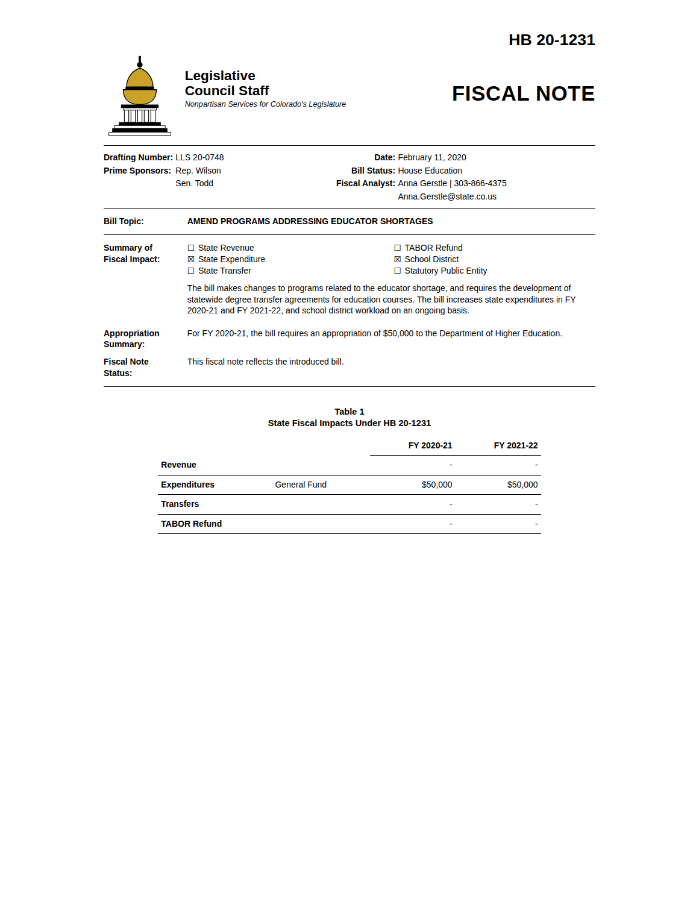HB 20-1231
Legislative
Council Staff
Nonpartisan Services for Colorado's Legislature
FISCAL NOTE
| Drafting Number: | LLS 20-0748 | Date: | February 11, 2020 |
| Prime Sponsors: | Rep. Wilson | Bill Status: | House Education |
| | Sen. Todd | Fiscal Analyst: | Anna Gerstle / 303-866-4375 |
| | | | Anna.Gerstle@state.co.us |
| Bill Topic: | AMEND PROGRAMS ADDRESSING EDUCATOR SHORTAGES |
| Summary of Fiscal Impact: | ☐ State Revenue ☒ State Expenditure ☐ State Transfer | ☐ TABOR Refund ☒ School District ☐ Statutory Public Entity |
| | The bill makes changes to programs related to the educator shortage, and requires the development of statewide degree transfer agreements for education courses. The bill increases state expenditures in FY 2020-21 and FY 2021-22, and school district workload on an ongoing basis. |
| Appropriation Summary: | For FY 2020-21, the bill requires an appropriation of $50,000 to the Department of Higher Education. |
| Fiscal Note Status: | This fiscal note reflects the introduced bill. |
Table 1
State Fiscal Impacts Under HB 20-1231
| | | FY 2020-21 | FY 2021-22 |
| --- | --- | --- | --- |
| Revenue | | - | - |
| Expenditures | General Fund | $50,000 | $50,000 |
| Transfers | | - | - |
| TABOR Refund | | - | - |